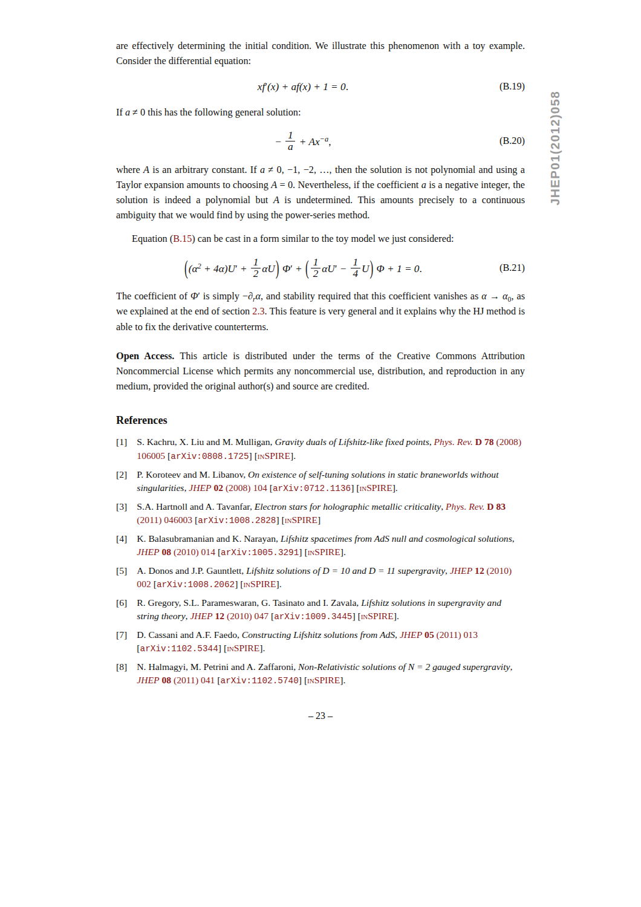JHEP01(2012)058
are effectively determining the initial condition. We illustrate this phenomenon with a toy example. Consider the differential equation:
xf′(x) + af(x) + 1 = 0.
(B.19)
If a ≠ 0 this has the following general solution:
− 1 a + Ax−a,
(B.20)
where A is an arbitrary constant. If a ≠ 0, −1, −2, …, then the solution is not polynomial and using a Taylor expansion amounts to choosing A = 0. Nevertheless, if the coefficient a is a negative integer, the solution is indeed a polynomial but A is undetermined. This amounts precisely to a continuous ambiguity that we would find by using the power-series method.
Equation (B.15) can be cast in a form similar to the toy model we just considered:
((α2 + 4α)U′ + 12 αU) Φ′ + (12 αU′ − 14 U) Φ + 1 = 0.
(B.21)
The coefficient of Φ′ is simply −∂rα, and stability required that this coefficient vanishes as α → α0, as we explained at the end of section 2.3. This feature is very general and it explains why the HJ method is able to fix the derivative counterterms.
Open Access. This article is distributed under the terms of the Creative Commons Attribution Noncommercial License which permits any noncommercial use, distribution, and reproduction in any medium, provided the original author(s) and source are credited.
References
S. Kachru, X. Liu and M. Mulligan, Gravity duals of Lifshitz-like fixed points, Phys. Rev. D 78 (2008) 106005 [arXiv:0808.1725] [inSPIRE].
P. Koroteev and M. Libanov, On existence of self-tuning solutions in static braneworlds without singularities, JHEP 02 (2008) 104 [arXiv:0712.1136] [inSPIRE].
S.A. Hartnoll and A. Tavanfar, Electron stars for holographic metallic criticality, Phys. Rev. D 83 (2011) 046003 [arXiv:1008.2828] [inSPIRE]
K. Balasubramanian and K. Narayan, Lifshitz spacetimes from AdS null and cosmological solutions, JHEP 08 (2010) 014 [arXiv:1005.3291] [inSPIRE].
A. Donos and J.P. Gauntlett, Lifshitz solutions of D = 10 and D = 11 supergravity, JHEP 12 (2010) 002 [arXiv:1008.2062] [inSPIRE].
R. Gregory, S.L. Parameswaran, G. Tasinato and I. Zavala, Lifshitz solutions in supergravity and string theory, JHEP 12 (2010) 047 [arXiv:1009.3445] [inSPIRE].
D. Cassani and A.F. Faedo, Constructing Lifshitz solutions from AdS, JHEP 05 (2011) 013 [arXiv:1102.5344] [inSPIRE].
N. Halmagyi, M. Petrini and A. Zaffaroni, Non-Relativistic solutions of N = 2 gauged supergravity, JHEP 08 (2011) 041 [arXiv:1102.5740] [inSPIRE].
– 23 –